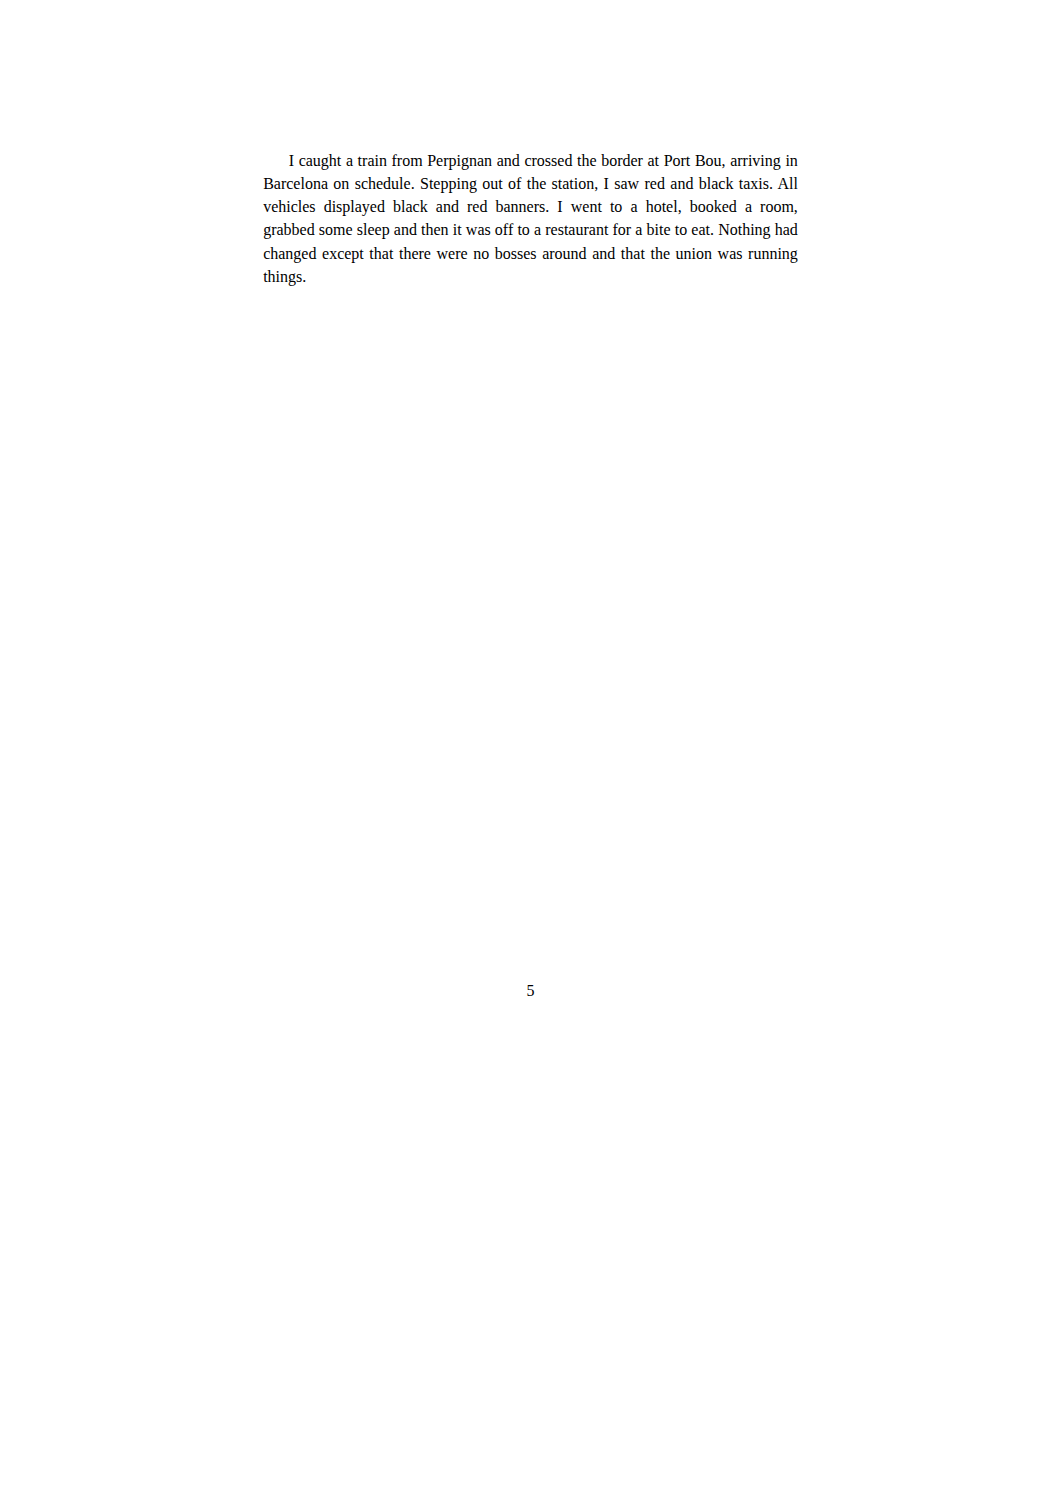I caught a train from Perpignan and crossed the border at Port Bou, arriving in Barcelona on schedule. Stepping out of the station, I saw red and black taxis. All vehicles displayed black and red banners. I went to a hotel, booked a room, grabbed some sleep and then it was off to a restaurant for a bite to eat. Nothing had changed except that there were no bosses around and that the union was running things.
5